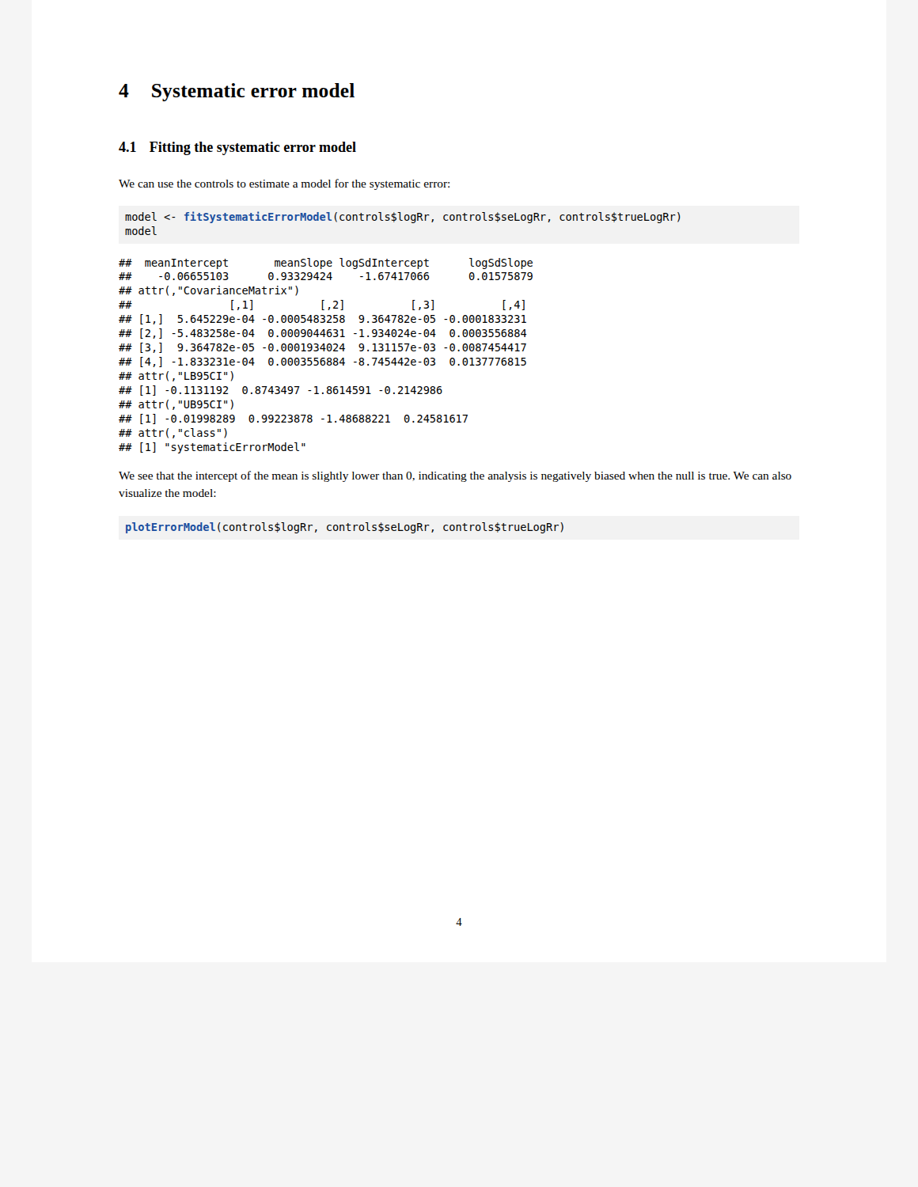4 Systematic error model
4.1 Fitting the systematic error model
We can use the controls to estimate a model for the systematic error:
model <- fitSystematicErrorModel(controls$logRr, controls$seLogRr, controls$trueLogRr) model
## meanIntercept meanSlope logSdIntercept logSdSlope ## -0.06655103 0.93329424 -1.67417066 0.01575879 ## attr(,"CovarianceMatrix") ## [,1] [,2] [,3] [,4] ## [1,] 5.645229e-04 -0.0005483258 9.364782e-05 -0.0001833231 ## [2,] -5.483258e-04 0.0009044631 -1.934024e-04 0.0003556884 ## [3,] 9.364782e-05 -0.0001934024 9.131157e-03 -0.0087454417 ## [4,] -1.833231e-04 0.0003556884 -8.745442e-03 0.0137776815 ## attr(,"LB95CI") ## [1] -0.1131192 0.8743497 -1.8614591 -0.2142986 ## attr(,"UB95CI") ## [1] -0.01998289 0.99223878 -1.48688221 0.24581617 ## attr(,"class") ## [1] "systematicErrorModel"
We see that the intercept of the mean is slightly lower than 0, indicating the analysis is negatively biased when the null is true. We can also visualize the model:
plotErrorModel(controls$logRr, controls$seLogRr, controls$trueLogRr)
4